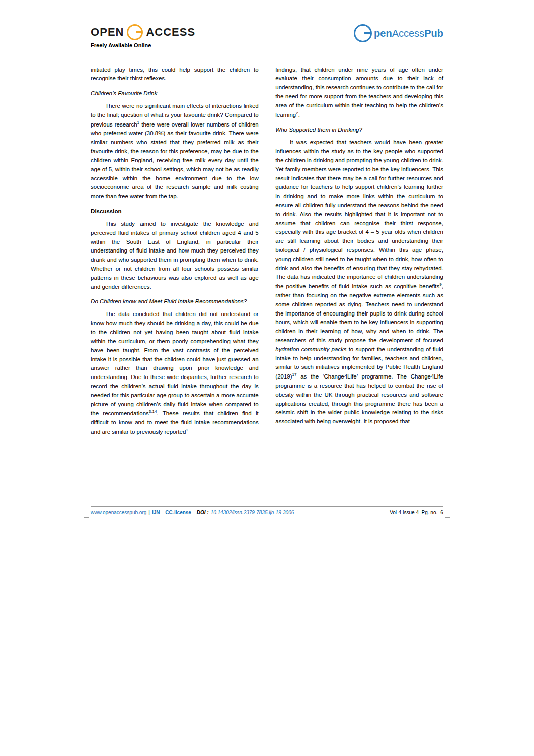OPEN ACCESS
Freely Available Online
pen AccessPub
initiated play times, this could help support the children to recognise their thirst reflexes.
Children’s Favourite Drink
There were no significant main effects of interactions linked to the final; question of what is your favourite drink? Compared to previous research1 there were overall lower numbers of children who preferred water (30.8%) as their favourite drink. There were similar numbers who stated that they preferred milk as their favourite drink, the reason for this preference, may be due to the children within England, receiving free milk every day until the age of 5, within their school settings, which may not be as readily accessible within the home environment due to the low socioeconomic area of the research sample and milk costing more than free water from the tap.
Discussion
This study aimed to investigate the knowledge and perceived fluid intakes of primary school children aged 4 and 5 within the South East of England, in particular their understanding of fluid intake and how much they perceived they drank and who supported them in prompting them when to drink. Whether or not children from all four schools possess similar patterns in these behaviours was also explored as well as age and gender differences.
Do Children know and Meet Fluid Intake Recommendations?
The data concluded that children did not understand or know how much they should be drinking a day, this could be due to the children not yet having been taught about fluid intake within the curriculum, or them poorly comprehending what they have been taught. From the vast contrasts of the perceived intake it is possible that the children could have just guessed an answer rather than drawing upon prior knowledge and understanding. Due to these wide disparities, further research to record the children’s actual fluid intake throughout the day is needed for this particular age group to ascertain a more accurate picture of young children’s daily fluid intake when compared to the recommendations3,14. These results that children find it difficult to know and to meet the fluid intake recommendations and are similar to previously reported1
findings, that children under nine years of age often under evaluate their consumption amounts due to their lack of understanding, this research continues to contribute to the call for the need for more support from the teachers and developing this area of the curriculum within their teaching to help the children’s learning2.
Who Supported them in Drinking?
It was expected that teachers would have been greater influences within the study as to the key people who supported the children in drinking and prompting the young children to drink. Yet family members were reported to be the key influencers. This result indicates that there may be a call for further resources and guidance for teachers to help support children’s learning further in drinking and to make more links within the curriculum to ensure all children fully understand the reasons behind the need to drink. Also the results highlighted that it is important not to assume that children can recognise their thirst response, especially with this age bracket of 4 – 5 year olds when children are still learning about their bodies and understanding their biological / physiological responses. Within this age phase, young children still need to be taught when to drink, how often to drink and also the benefits of ensuring that they stay rehydrated. The data has indicated the importance of children understanding the positive benefits of fluid intake such as cognitive benefits9, rather than focusing on the negative extreme elements such as some children reported as dying. Teachers need to understand the importance of encouraging their pupils to drink during school hours, which will enable them to be key influencers in supporting children in their learning of how, why and when to drink. The researchers of this study propose the development of focused hydration community packs to support the understanding of fluid intake to help understanding for families, teachers and children, similar to such initiatives implemented by Public Health England (2019)17 as the ‘Change4Life’ programme. The Change4Life programme is a resource that has helped to combat the rise of obesity within the UK through practical resources and software applications created, through this programme there has been a seismic shift in the wider public knowledge relating to the risks associated with being overweight. It is proposed that
www.openaccesspub.org | IJN CC-license DOI : 10.14302/issn.2379-7835.ijn-19-3006
Vol-4 Issue 4 Pg. no.- 6